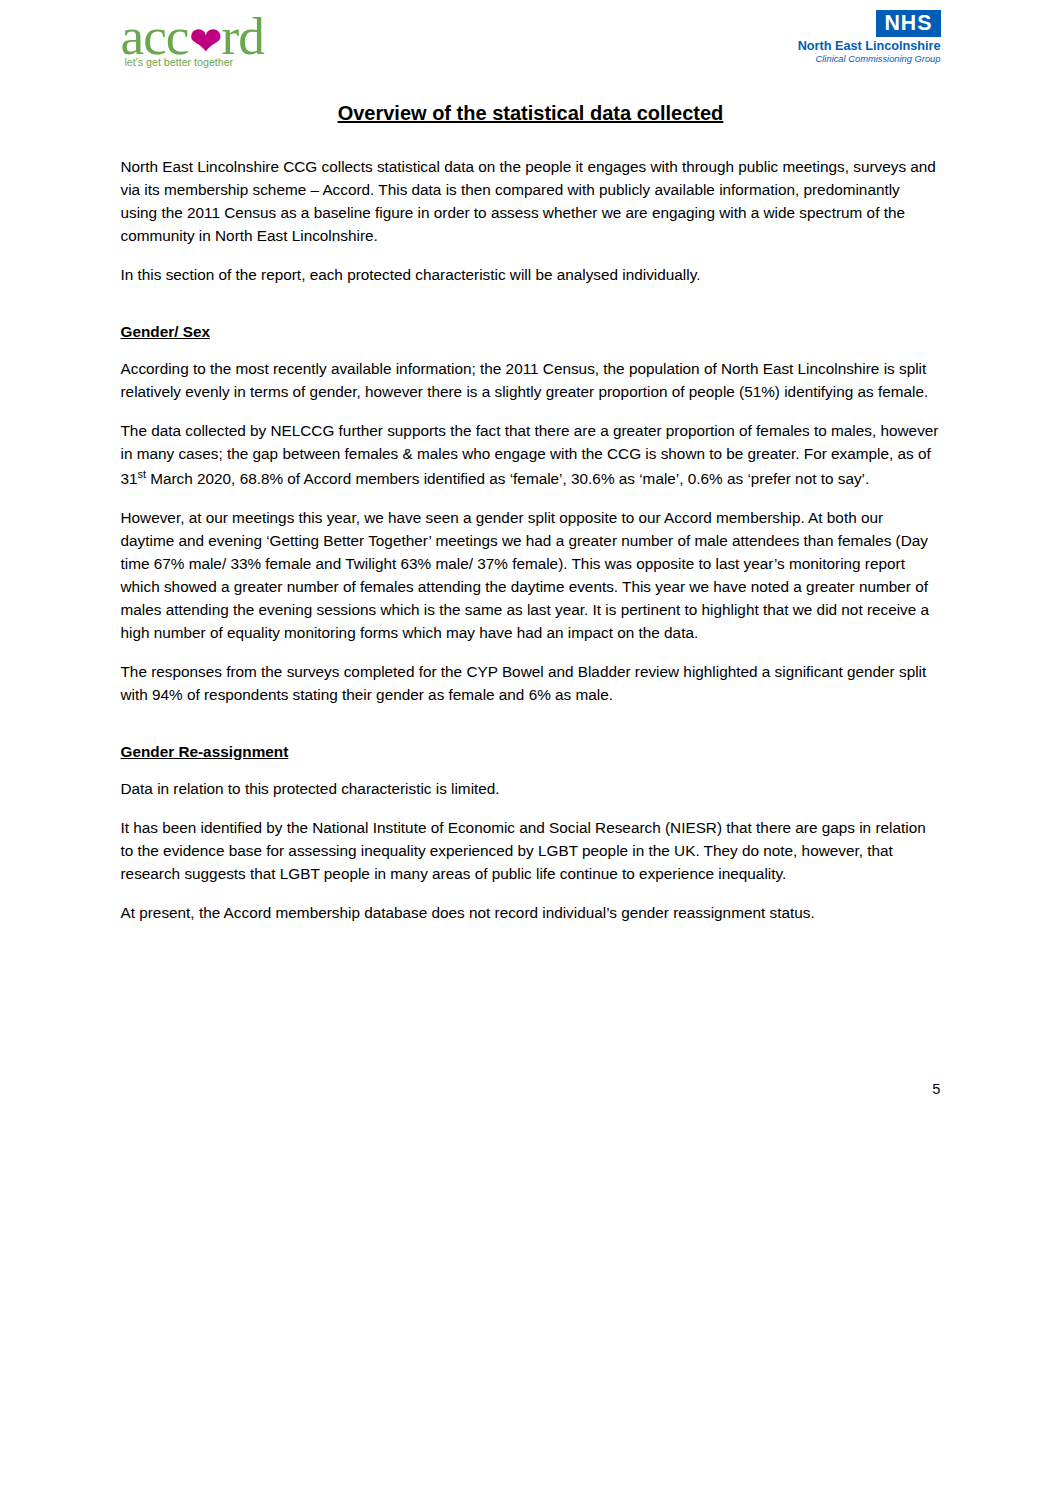acc❤rd
let's get better together
NHS
North East Lincolnshire
Clinical Commissioning Group
Overview of the statistical data collected
North East Lincolnshire CCG collects statistical data on the people it engages with through public meetings, surveys and via its membership scheme – Accord. This data is then compared with publicly available information, predominantly using the 2011 Census as a baseline figure in order to assess whether we are engaging with a wide spectrum of the community in North East Lincolnshire.
In this section of the report, each protected characteristic will be analysed individually.
Gender/ Sex
According to the most recently available information; the 2011 Census, the population of North East Lincolnshire is split relatively evenly in terms of gender, however there is a slightly greater proportion of people (51%) identifying as female.
The data collected by NELCCG further supports the fact that there are a greater proportion of females to males, however in many cases; the gap between females & males who engage with the CCG is shown to be greater. For example, as of 31st March 2020, 68.8% of Accord members identified as ‘female’, 30.6% as ‘male’, 0.6% as ‘prefer not to say’.
However, at our meetings this year, we have seen a gender split opposite to our Accord membership. At both our daytime and evening ‘Getting Better Together’ meetings we had a greater number of male attendees than females (Day time 67% male/ 33% female and Twilight 63% male/ 37% female). This was opposite to last year’s monitoring report which showed a greater number of females attending the daytime events. This year we have noted a greater number of males attending the evening sessions which is the same as last year. It is pertinent to highlight that we did not receive a high number of equality monitoring forms which may have had an impact on the data.
The responses from the surveys completed for the CYP Bowel and Bladder review highlighted a significant gender split with 94% of respondents stating their gender as female and 6% as male.
Gender Re-assignment
Data in relation to this protected characteristic is limited.
It has been identified by the National Institute of Economic and Social Research (NIESR) that there are gaps in relation to the evidence base for assessing inequality experienced by LGBT people in the UK. They do note, however, that research suggests that LGBT people in many areas of public life continue to experience inequality.
At present, the Accord membership database does not record individual’s gender reassignment status.
5